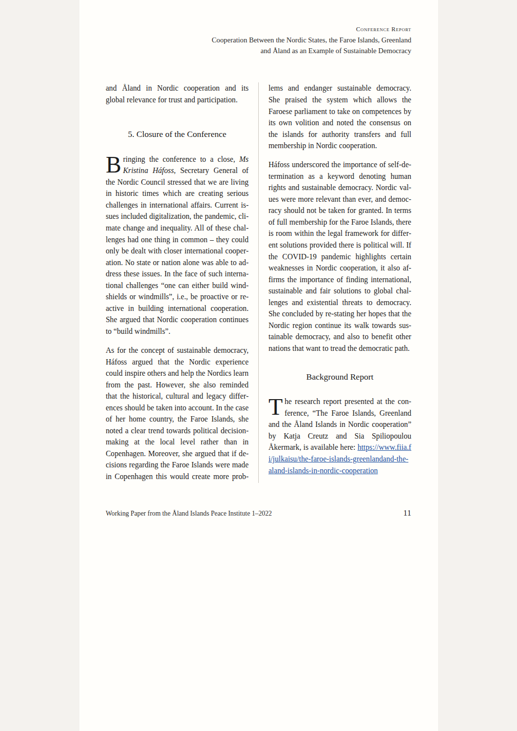Conference Report Cooperation Between the Nordic States, the Faroe Islands, Greenland
and Åland as an Example of Sustainable Democracy
and Åland in Nordic cooperation and its global relevance for trust and participation.
5. Closure of the Conference
Bringing the conference to a close, Ms Kristina Háfoss, Secretary General of the Nordic Council stressed that we are living in historic times which are creating serious challenges in international affairs. Current issues included digitalization, the pandemic, climate change and inequality. All of these challenges had one thing in common – they could only be dealt with closer international cooperation. No state or nation alone was able to address these issues. In the face of such international challenges “one can either build windshields or windmills”, i.e., be proactive or reactive in building international cooperation. She argued that Nordic cooperation continues to “build windmills”.
As for the concept of sustainable democracy, Háfoss argued that the Nordic experience could inspire others and help the Nordics learn from the past. However, she also reminded that the historical, cultural and legacy differences should be taken into account. In the case of her home country, the Faroe Islands, she noted a clear trend towards political decision-making at the local level rather than in Copenhagen. Moreover, she argued that if decisions regarding the Faroe Islands were made in Copenhagen this would create more problems and endanger sustainable democracy. She praised the system which allows the Faroese parliament to take on competences by its own volition and noted the consensus on the islands for authority transfers and full membership in Nordic cooperation.
Háfoss underscored the importance of self-determination as a keyword denoting human rights and sustainable democracy. Nordic values were more relevant than ever, and democracy should not be taken for granted. In terms of full membership for the Faroe Islands, there is room within the legal framework for different solutions provided there is political will. If the COVID-19 pandemic highlights certain weaknesses in Nordic cooperation, it also affirms the importance of finding international, sustainable and fair solutions to global challenges and existential threats to democracy. She concluded by re-stating her hopes that the Nordic region continue its walk towards sustainable democracy, and also to benefit other nations that want to tread the democratic path.
Background Report
The research report presented at the conference, “The Faroe Islands, Greenland and the Åland Islands in Nordic cooperation” by Katja Creutz and Sia Spiliopoulou Åkermark, is available here: https://www.fiia.fi/julkaisu/the-faroe-islands-greenlandand-the-aland-islands-in-nordic-cooperation
Working Paper from the Åland Islands Peace Institute 1–2022 11